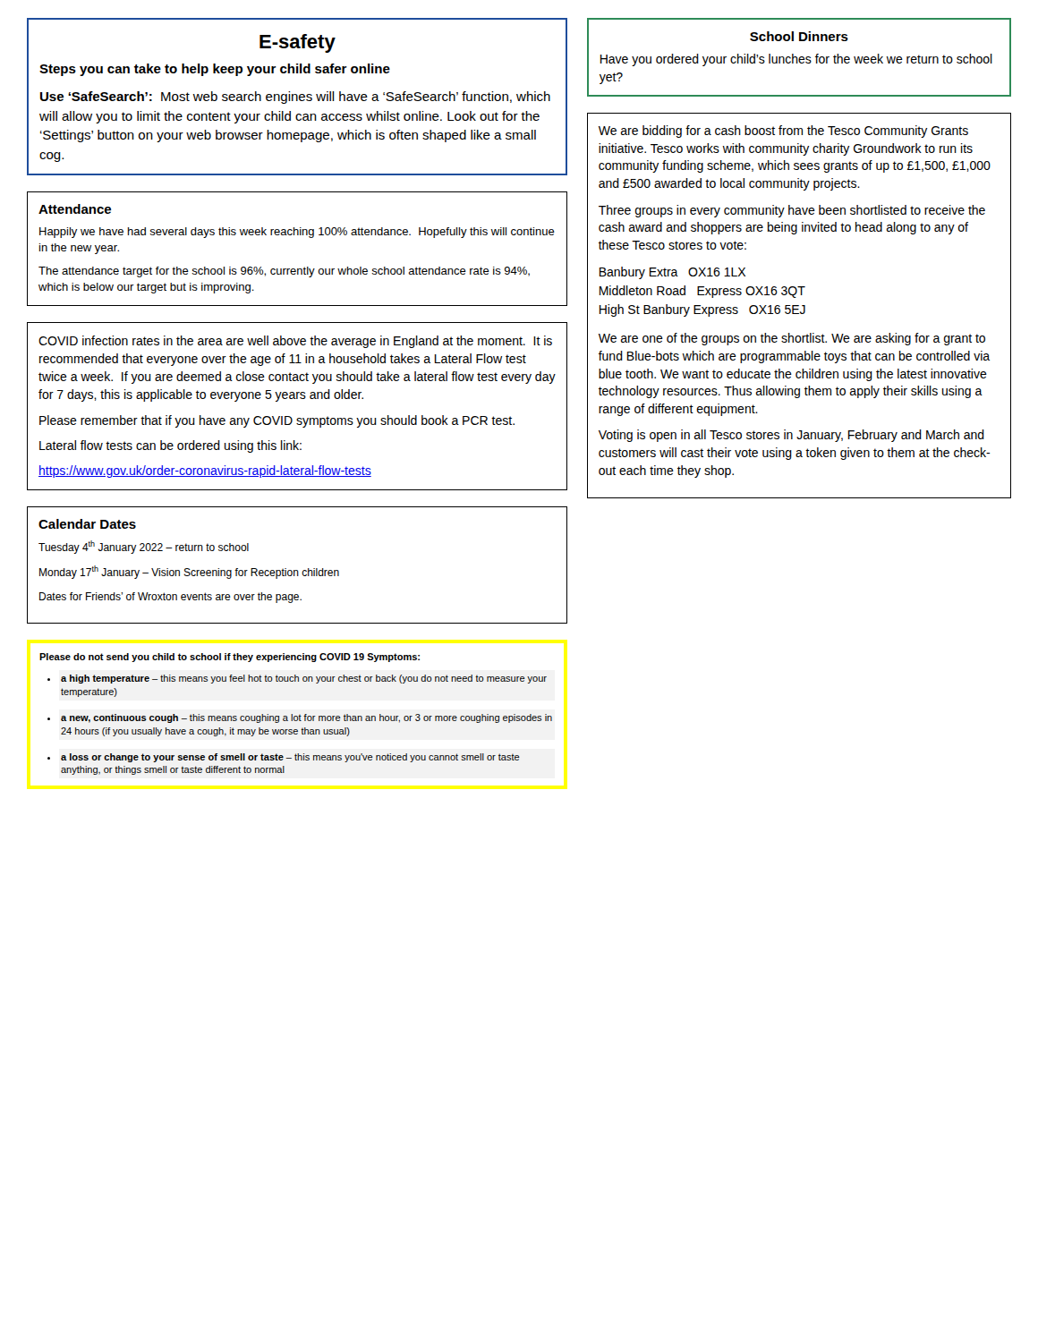E-safety
Steps you can take to help keep your child safer online
Use ‘SafeSearch’: Most web search engines will have a ‘SafeSearch’ function, which will allow you to limit the content your child can access whilst online. Look out for the ‘Settings’ button on your web browser homepage, which is often shaped like a small cog.
Attendance
Happily we have had several days this week reaching 100% attendance. Hopefully this will continue in the new year.
The attendance target for the school is 96%, currently our whole school attendance rate is 94%, which is below our target but is improving.
COVID infection rates in the area are well above the average in England at the moment. It is recommended that everyone over the age of 11 in a household takes a Lateral Flow test twice a week. If you are deemed a close contact you should take a lateral flow test every day for 7 days, this is applicable to everyone 5 years and older.
Please remember that if you have any COVID symptoms you should book a PCR test.
Lateral flow tests can be ordered using this link:
https://www.gov.uk/order-coronavirus-rapid-lateral-flow-tests
Calendar Dates
Tuesday 4th January 2022 – return to school
Monday 17th January – Vision Screening for Reception children
Dates for Friends’ of Wroxton events are over the page.
Please do not send you child to school if they experiencing COVID 19 Symptoms:
a high temperature – this means you feel hot to touch on your chest or back (you do not need to measure your temperature)
a new, continuous cough – this means coughing a lot for more than an hour, or 3 or more coughing episodes in 24 hours (if you usually have a cough, it may be worse than usual)
a loss or change to your sense of smell or taste – this means you've noticed you cannot smell or taste anything, or things smell or taste different to normal
School Dinners
Have you ordered your child’s lunches for the week we return to school yet?
We are bidding for a cash boost from the Tesco Community Grants initiative. Tesco works with community charity Groundwork to run its community funding scheme, which sees grants of up to £1,500, £1,000 and £500 awarded to local community projects.
Three groups in every community have been shortlisted to receive the cash award and shoppers are being invited to head along to any of these Tesco stores to vote:
Banbury Extra OX16 1LX Middleton Road Express OX16 3QT High St Banbury Express OX16 5EJ
We are one of the groups on the shortlist. We are asking for a grant to fund Blue-bots which are programmable toys that can be controlled via blue tooth. We want to educate the children using the latest innovative technology resources. Thus allowing them to apply their skills using a range of different equipment.
Voting is open in all Tesco stores in January, February and March and customers will cast their vote using a token given to them at the check-out each time they shop.